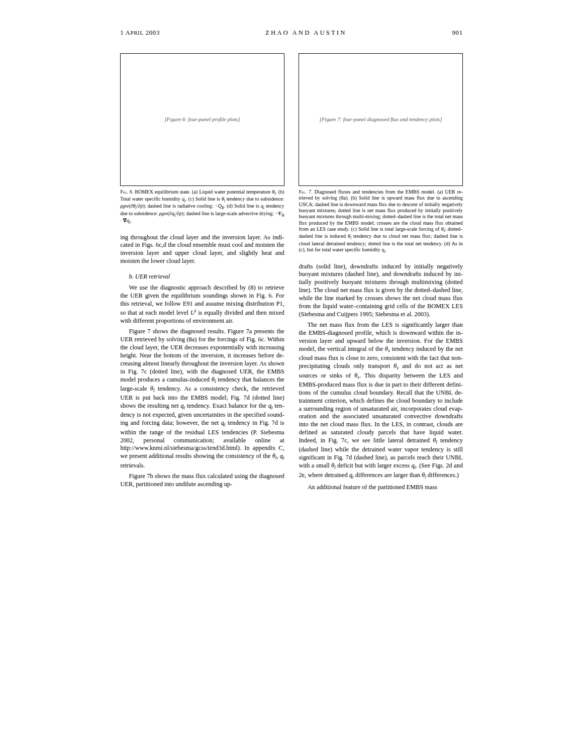1 APRIL 2003 Zhao and Austin 901
[Figure 6: four-panel profile plots]
Fig. 6. BOMEX equilibrium state. (a) Liquid water potential temperature θl. (b) Total water specific humidity qt. (c) Solid line is θl tendency due to subsidence: ρgw(∂θl/∂p); dashed line is radiative cooling: −QR. (d) Solid line is qt tendency due to subsidence: ρgw(∂qt/∂p); dashed line is large-scale advective drying: −VH · ∇qt.
ing throughout the cloud layer and the inversion layer. As indicated in Figs. 6c,d the cloud ensemble must cool and moisten the inversion layer and upper cloud layer, and slightly heat and moisten the lower cloud layer.
b. UER retrieval
We use the diagnostic approach described by (8) to retrieve the UER given the equilibrium soundings shown in Fig. 6. For this retrieval, we follow E91 and assume mixing distribution P1, so that at each model level Ui is equally divided and then mixed with different proportions of environment air.
Figure 7 shows the diagnosed results. Figure 7a presents the UER retrieved by solving (8a) for the forcings of Fig. 6c. Within the cloud layer, the UER decreases exponentially with increasing height. Near the bottom of the inversion, it increases before decreasing almost linearly throughout the inversion layer. As shown in Fig. 7c (dotted line), with the diagnosed UER, the EMBS model produces a cumulus-induced θl tendency that balances the large-scale θl tendency. As a consistency check, the retrieved UER is put back into the EMBS model; Fig. 7d (dotted line) shows the resulting net qt tendency. Exact balance for the qt tendency is not expected, given uncertainties in the specified sounding and forcing data; however, the net qt tendency in Fig. 7d is within the range of the residual LES tendencies (P. Siebesma 2002, personal communication; available online at http://www.knmi.nl/siebesma/gcss/tend3d.html). In appendix C, we present additional results showing the consistency of the θl, qt retrievals.
Figure 7b shows the mass flux calculated using the diagnosed UER, partitioned into undilute ascending up-
[Figure 7: four-panel diagnosed flux and tendency plots]
Fig. 7. Diagnosed fluxes and tendencies from the EMBS model. (a) UER retrieved by solving (8a). (b) Solid line is upward mass flux due to ascending USCA; dashed line is downward mass flux due to descent of initially negatively buoyant mixtures; dotted line is net mass flux produced by initially positively buoyant mixtures through multi-mixing; dotted–dashed line is the total net mass flux produced by the EMBS model; crosses are the cloud mass flux obtained from an LES case study. (c) Solid line is total large-scale forcing of θl; dotted–dashed line is induced θl tendency due to cloud net mass flux; dashed line is cloud lateral detrained tendency; dotted line is the total net tendency. (d) As in (c), but for total water specific humidity qt.
drafts (solid line), downdrafts induced by initially negatively buoyant mixtures (dashed line), and downdrafts induced by initially positively buoyant mixtures through multimixing (dotted line). The cloud net mass flux is given by the dotted–dashed line, while the line marked by crosses shows the net cloud mass flux from the liquid water–containing grid cells of the BOMEX LES (Siebesma and Cuijpers 1995; Siebesma et al. 2003).
The net mass flux from the LES is significantly larger than the EMBS-diagnosed profile, which is downward within the inversion layer and upward below the inversion. For the EMBS model, the vertical integral of the θv tendency induced by the net cloud mass flux is close to zero, consistent with the fact that nonprecipitating clouds only transport θv and do not act as net sources or sinks of θv. This disparity between the LES and EMBS-produced mass flux is due in part to their different definitions of the cumulus cloud boundary. Recall that the UNBL detrainment criterion, which defines the cloud boundary to include a surrounding region of unsaturated air, incorporates cloud evaporation and the associated unsaturated convective downdrafts into the net cloud mass flux. In the LES, in contrast, clouds are defined as saturated cloudy parcels that have liquid water. Indeed, in Fig. 7c, we see little lateral detrained θl tendency (dashed line) while the detrained water vapor tendency is still significant in Fig. 7d (dashed line), as parcels reach their UNBL with a small θl deficit but with larger excess qt. (See Figs. 2d and 2e, where detrained qt differences are larger than θl differences.)
An additional feature of the partitioned EMBS mass